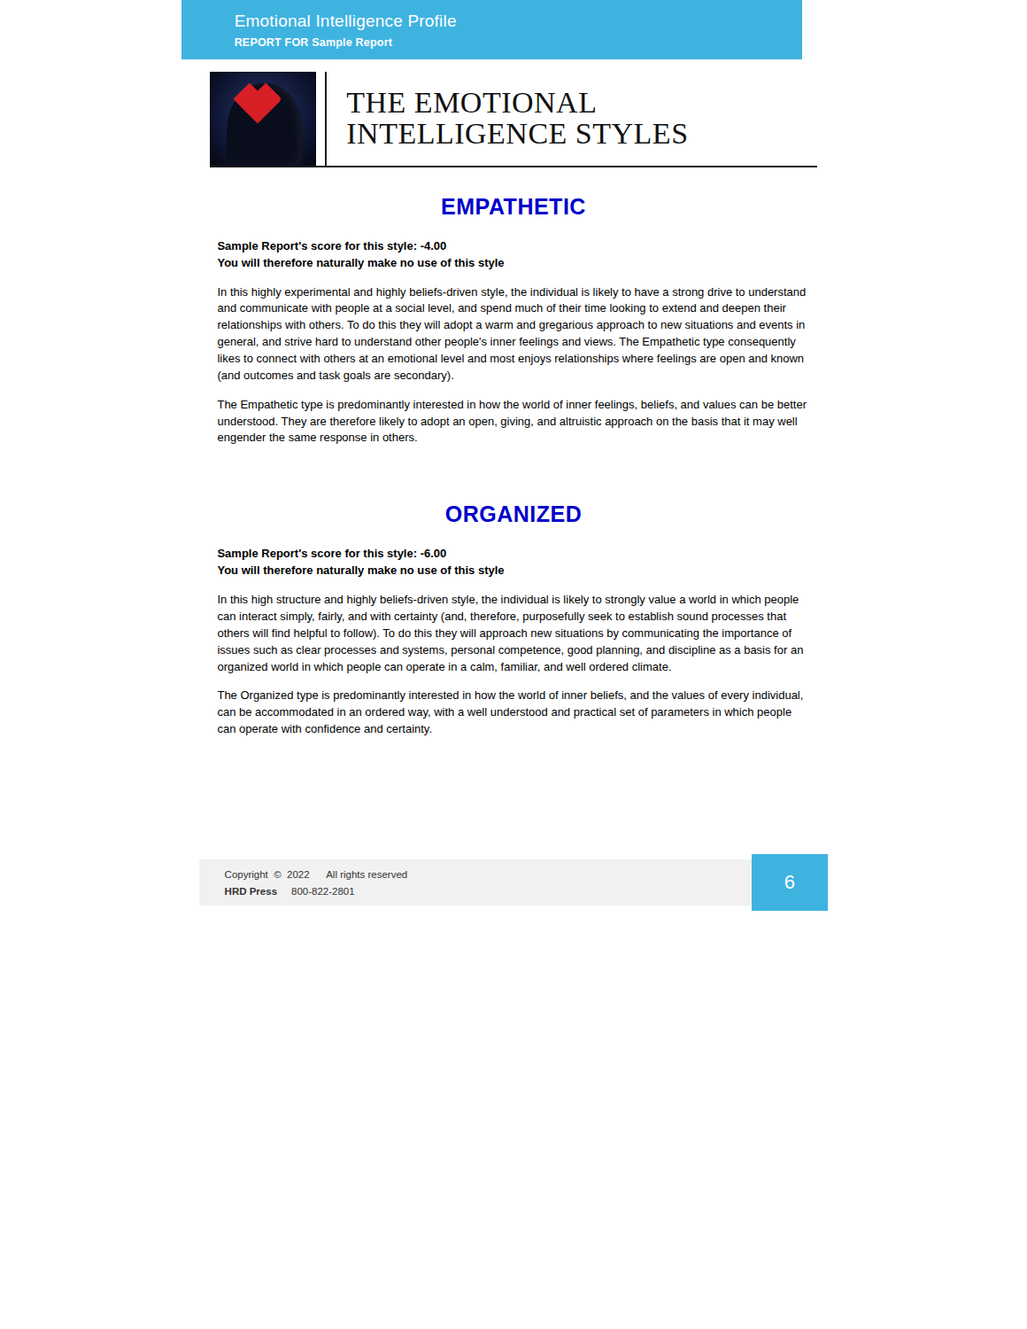Emotional Intelligence Profile
REPORT FOR Sample Report
THE EMOTIONAL INTELLIGENCE STYLES
EMPATHETIC
Sample Report's score for this style: -4.00
You will therefore naturally make no use of this style
In this highly experimental and highly beliefs-driven style, the individual is likely to have a strong drive to understand and communicate with people at a social level, and spend much of their time looking to extend and deepen their relationships with others. To do this they will adopt a warm and gregarious approach to new situations and events in general, and strive hard to understand other people's inner feelings and views. The Empathetic type consequently likes to connect with others at an emotional level and most enjoys relationships where feelings are open and known (and outcomes and task goals are secondary).
The Empathetic type is predominantly interested in how the world of inner feelings, beliefs, and values can be better understood. They are therefore likely to adopt an open, giving, and altruistic approach on the basis that it may well engender the same response in others.
ORGANIZED
Sample Report's score for this style: -6.00
You will therefore naturally make no use of this style
In this high structure and highly beliefs-driven style, the individual is likely to strongly value a world in which people can interact simply, fairly, and with certainty (and, therefore, purposefully seek to establish sound processes that others will find helpful to follow). To do this they will approach new situations by communicating the importance of issues such as clear processes and systems, personal competence, good planning, and discipline as a basis for an organized world in which people can operate in a calm, familiar, and well ordered climate.
The Organized type is predominantly interested in how the world of inner beliefs, and the values of every individual, can be accommodated in an ordered way, with a well understood and practical set of parameters in which people can operate with confidence and certainty.
Copyright © 2022 All rights reserved
HRD Press 800-822-2801
6